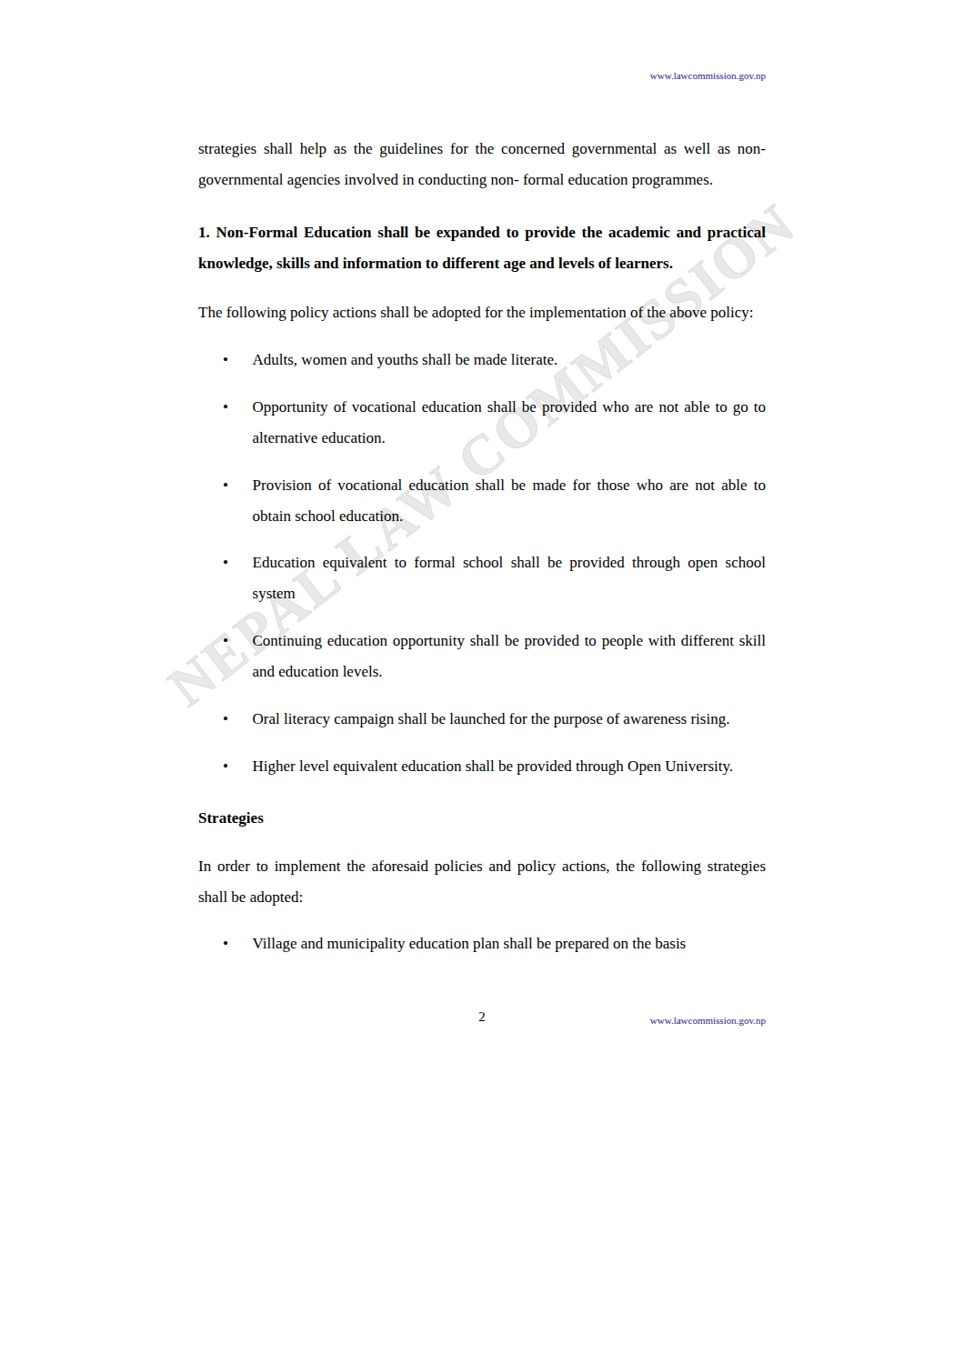NEPAL LAW COMMISSION
www.lawcommission.gov.np
strategies shall help as the guidelines for the concerned governmental as well as non-governmental agencies involved in conducting non- formal education programmes.
1. Non-Formal Education shall be expanded to provide the academic and practical knowledge, skills and information to different age and levels of learners.
The following policy actions shall be adopted for the implementation of the above policy:
Adults, women and youths shall be made literate.
Opportunity of vocational education shall be provided who are not able to go to alternative education.
Provision of vocational education shall be made for those who are not able to obtain school education.
Education equivalent to formal school shall be provided through open school system
Continuing education opportunity shall be provided to people with different skill and education levels.
Oral literacy campaign shall be launched for the purpose of awareness rising.
Higher level equivalent education shall be provided through Open University.
Strategies
In order to implement the aforesaid policies and policy actions, the following strategies shall be adopted:
Village and municipality education plan shall be prepared on the basis
2
www.lawcommission.gov.np